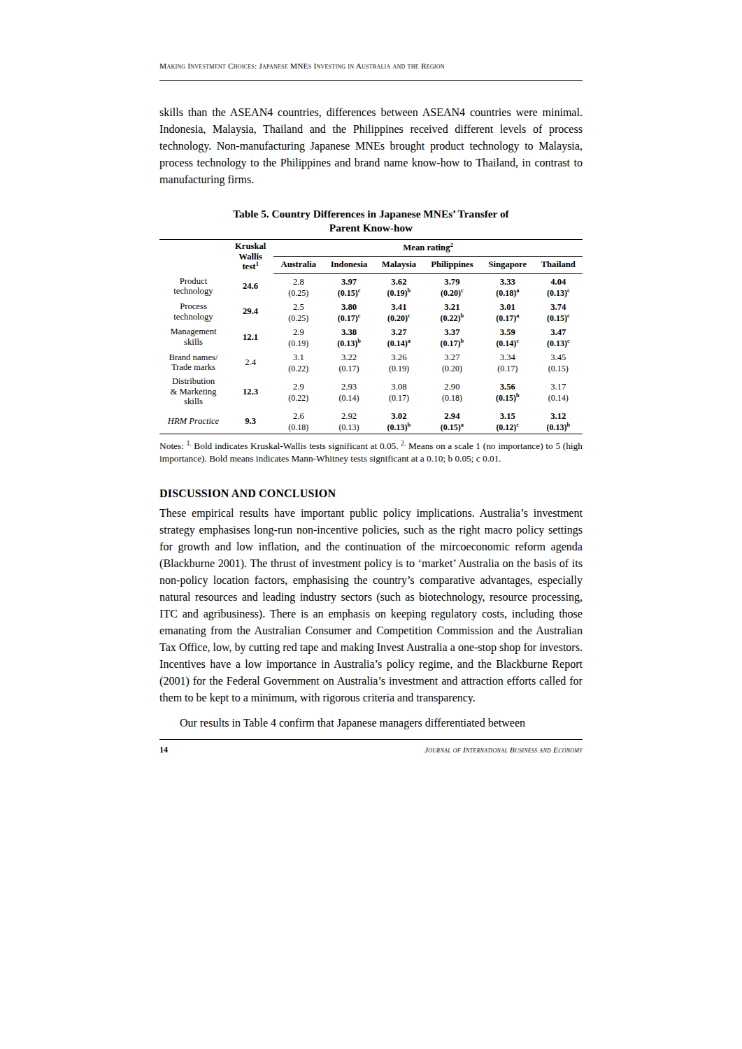Making Investment Choices: Japanese MNEs Investing in Australia and the Region
skills than the ASEAN4 countries, differences between ASEAN4 countries were minimal. Indonesia, Malaysia, Thailand and the Philippines received different levels of process technology. Non-manufacturing Japanese MNEs brought product technology to Malaysia, process technology to the Philippines and brand name know-how to Thailand, in contrast to manufacturing firms.
Table 5. Country Differences in Japanese MNEs’ Transfer of
Parent Know-how
| | Kruskal Wallis test 1 | Mean rating 2 |
| | Australia | Indonesia | Malaysia | Philippines | Singapore | Thailand |
| Product technology | 24.6 | 2.8 (0.25) | 3.97 (0.15) c | 3.62 (0.19) b | 3.79 (0.20) c | 3.33 (0.18) a | 4.04 (0.13) c |
| Process technology | 29.4 | 2.5 (0.25) | 3.80 (0.17) c | 3.41 (0.20) c | 3.21 (0.22) b | 3.01 (0.17) a | 3.74 (0.15) c |
| Management skills | 12.1 | 2.9 (0.19) | 3.38 (0.13) b | 3.27 (0.14) a | 3.37 (0.17) b | 3.59 (0.14) c | 3.47 (0.13) c |
| Brand names/ Trade marks | 2.4 | 3.1 (0.22) | 3.22 (0.17) | 3.26 (0.19) | 3.27 (0.20) | 3.34 (0.17) | 3.45 (0.15) |
| Distribution & Marketing skills | 12.3 | 2.9 (0.22) | 2.93 (0.14) | 3.08 (0.17) | 2.90 (0.18) | 3.56 (0.15) b | 3.17 (0.14) |
| HRM Practice | 9.3 | 2.6 (0.18) | 2.92 (0.13) | 3.02 (0.13) b | 2.94 (0.15) a | 3.15 (0.12) c | 3.12 (0.13) b |
Notes: 1. Bold indicates Kruskal-Wallis tests significant at 0.05. 2. Means on a scale 1 (no importance) to 5 (high importance). Bold means indicates Mann-Whitney tests significant at a 0.10; b 0.05; c 0.01.
Discussion and Conclusion
These empirical results have important public policy implications. Australia’s investment strategy emphasises long-run non-incentive policies, such as the right macro policy settings for growth and low inflation, and the continuation of the mircoeconomic reform agenda (Blackburne 2001). The thrust of investment policy is to ‘market’ Australia on the basis of its non-policy location factors, emphasising the country’s comparative advantages, especially natural resources and leading industry sectors (such as biotechnology, resource processing, ITC and agribusiness). There is an emphasis on keeping regulatory costs, including those emanating from the Australian Consumer and Competition Commission and the Australian Tax Office, low, by cutting red tape and making Invest Australia a one-stop shop for investors. Incentives have a low importance in Australia’s policy regime, and the Blackburne Report (2001) for the Federal Government on Australia’s investment and attraction efforts called for them to be kept to a minimum, with rigorous criteria and transparency.
Our results in Table 4 confirm that Japanese managers differentiated between
14 Journal of International Business and Economy